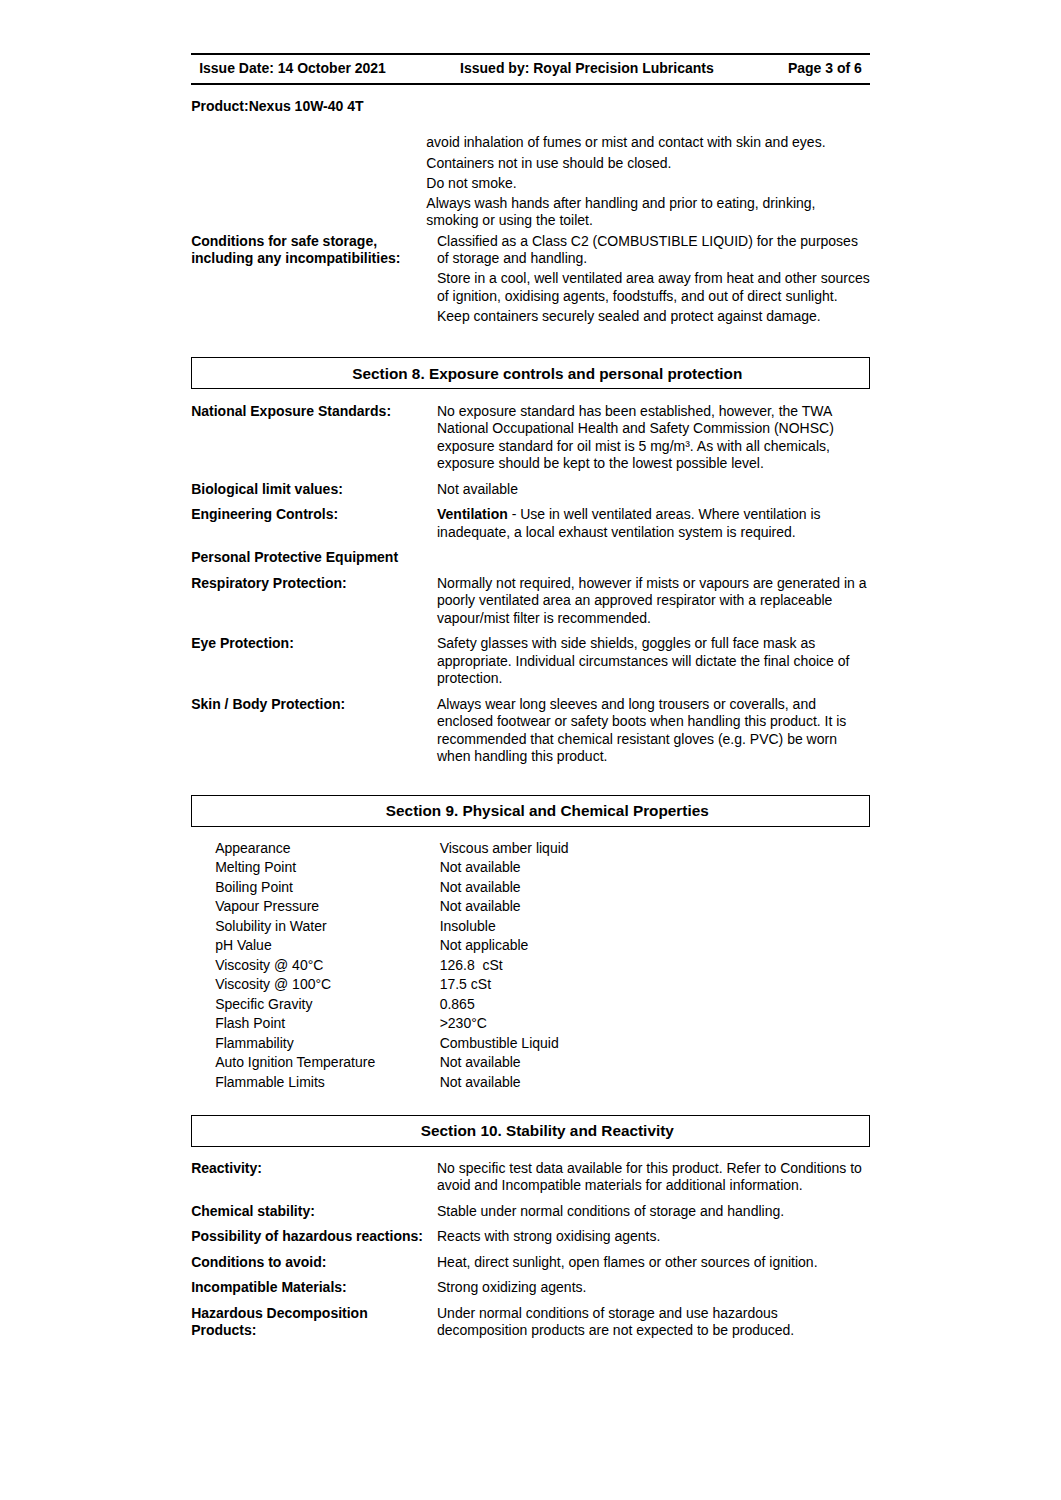Issue Date: 14 October 2021 Issued by: Royal Precision Lubricants Page 3 of 6
Product:Nexus 10W-40 4T
avoid inhalation of fumes or mist and contact with skin and eyes.
Containers not in use should be closed.
Do not smoke.
Always wash hands after handling and prior to eating, drinking, smoking or using the toilet.
| Conditions for safe storage, including any incompatibilities: | Classified as a Class C2 (COMBUSTIBLE LIQUID) for the purposes of storage and handling. Store in a cool, well ventilated area away from heat and other sources of ignition, oxidising agents, foodstuffs, and out of direct sunlight. Keep containers securely sealed and protect against damage. |
Section 8. Exposure controls and personal protection
| National Exposure Standards: | No exposure standard has been established, however, the TWA National Occupational Health and Safety Commission (NOHSC) exposure standard for oil mist is 5 mg/m³. As with all chemicals, exposure should be kept to the lowest possible level. |
| Biological limit values: | Not available |
| Engineering Controls: | Ventilation - Use in well ventilated areas. Where ventilation is inadequate, a local exhaust ventilation system is required. |
| Personal Protective Equipment | |
| Respiratory Protection: | Normally not required, however if mists or vapours are generated in a poorly ventilated area an approved respirator with a replaceable vapour/mist filter is recommended. |
| Eye Protection: | Safety glasses with side shields, goggles or full face mask as appropriate. Individual circumstances will dictate the final choice of protection. |
| Skin / Body Protection: | Always wear long sleeves and long trousers or coveralls, and enclosed footwear or safety boots when handling this product. It is recommended that chemical resistant gloves (e.g. PVC) be worn when handling this product. |
Section 9. Physical and Chemical Properties
| Appearance | Viscous amber liquid |
| Melting Point | Not available |
| Boiling Point | Not available |
| Vapour Pressure | Not available |
| Solubility in Water | Insoluble |
| pH Value | Not applicable |
| Viscosity @ 40°C | 126.8 cSt |
| Viscosity @ 100°C | 17.5 cSt |
| Specific Gravity | 0.865 |
| Flash Point | >230°C |
| Flammability | Combustible Liquid |
| Auto Ignition Temperature | Not available |
| Flammable Limits | Not available |
Section 10. Stability and Reactivity
| Reactivity: | No specific test data available for this product. Refer to Conditions to avoid and Incompatible materials for additional information. |
| Chemical stability: | Stable under normal conditions of storage and handling. |
| Possibility of hazardous reactions: | Reacts with strong oxidising agents. |
| Conditions to avoid: | Heat, direct sunlight, open flames or other sources of ignition. |
| Incompatible Materials: | Strong oxidizing agents. |
| Hazardous Decomposition Products: | Under normal conditions of storage and use hazardous decomposition products are not expected to be produced. |